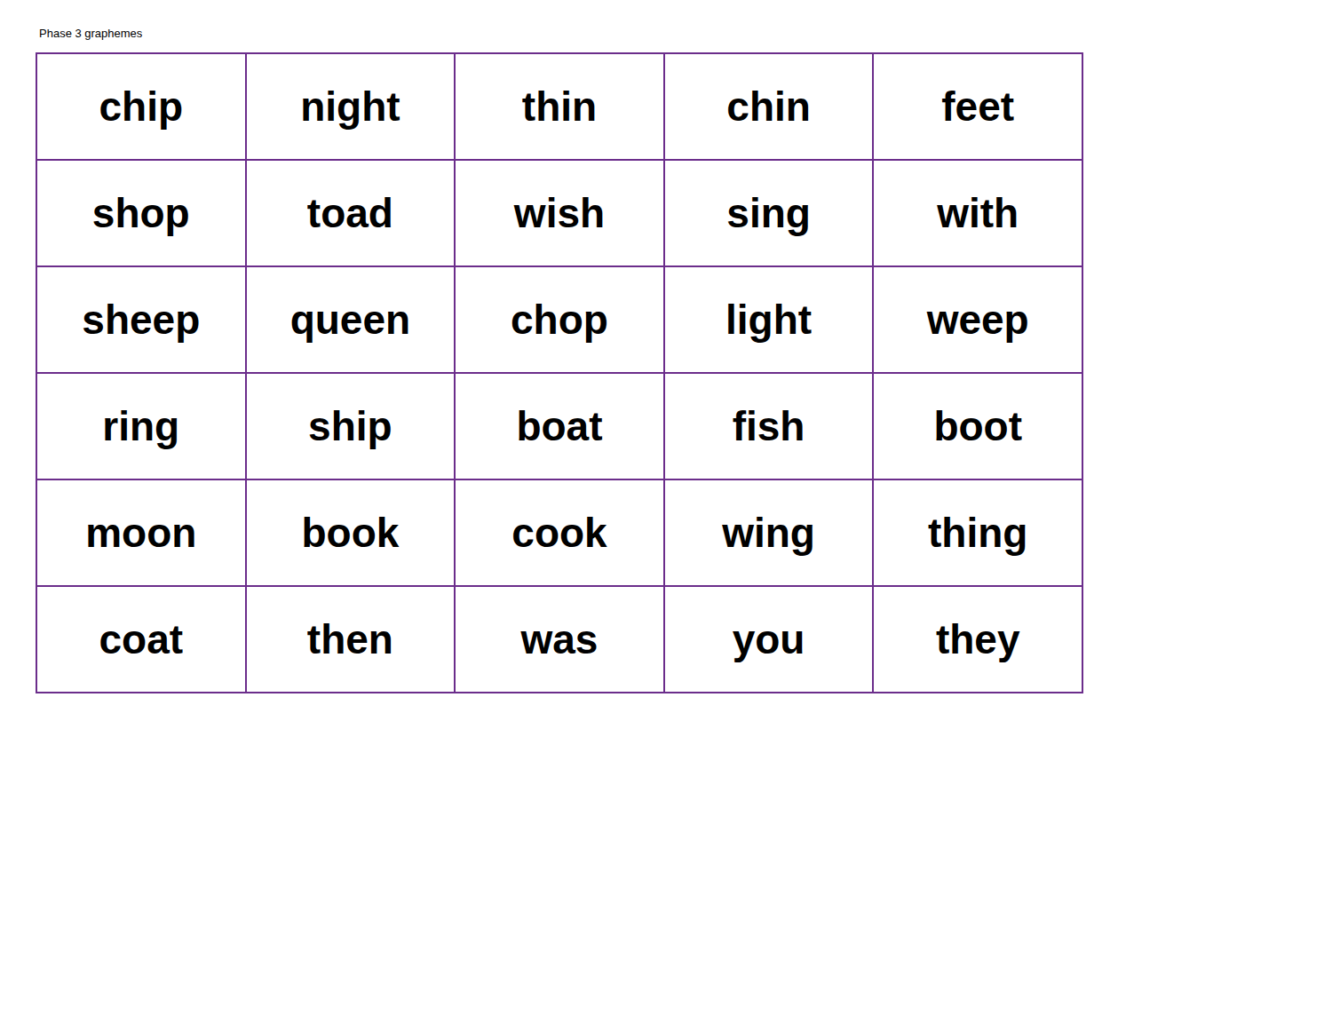Phase 3 graphemes
| chip | night | thin | chin | feet |
| shop | toad | wish | sing | with |
| sheep | queen | chop | light | weep |
| ring | ship | boat | fish | boot |
| moon | book | cook | wing | thing |
| coat | then | was | you | they |